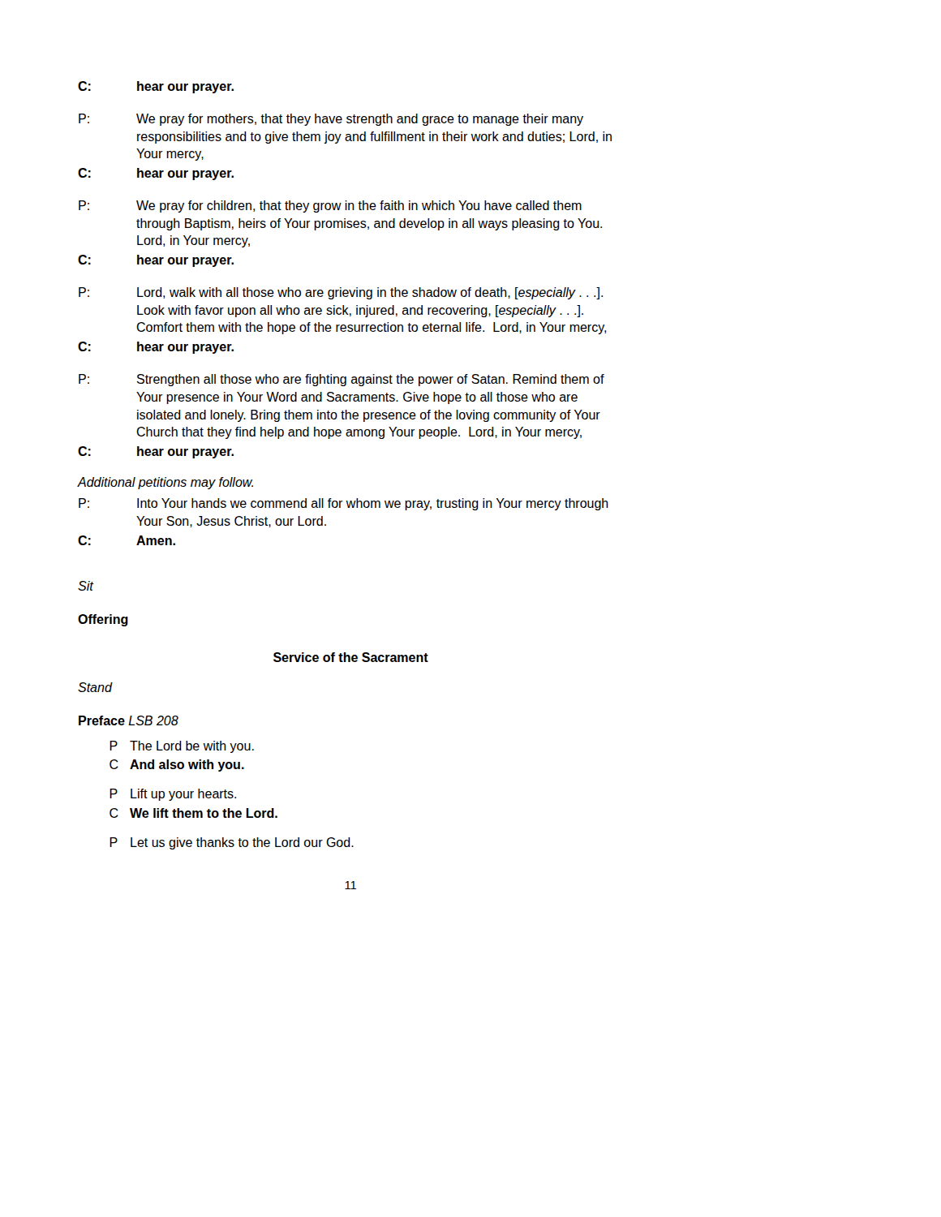C:
hear our prayer.
P:
We pray for mothers, that they have strength and grace to manage their many responsibilities and to give them joy and fulfillment in their work and duties; Lord, in Your mercy,
C:
hear our prayer.
P:
We pray for children, that they grow in the faith in which You have called them through Baptism, heirs of Your promises, and develop in all ways pleasing to You. Lord, in Your mercy,
C:
hear our prayer.
P:
Lord, walk with all those who are grieving in the shadow of death, [especially . . .]. Look with favor upon all who are sick, injured, and recovering, [especially . . .]. Comfort them with the hope of the resurrection to eternal life. Lord, in Your mercy,
C:
hear our prayer.
P:
Strengthen all those who are fighting against the power of Satan. Remind them of Your presence in Your Word and Sacraments. Give hope to all those who are isolated and lonely. Bring them into the presence of the loving community of Your Church that they find help and hope among Your people. Lord, in Your mercy,
C:
hear our prayer.
Additional petitions may follow.
P:
Into Your hands we commend all for whom we pray, trusting in Your mercy through Your Son, Jesus Christ, our Lord.
C:
Amen.
Sit
Offering
Service of the Sacrament
Stand
Preface LSB 208
P
The Lord be with you.
C
And also with you.
P
Lift up your hearts.
C
We lift them to the Lord.
P
Let us give thanks to the Lord our God.
11